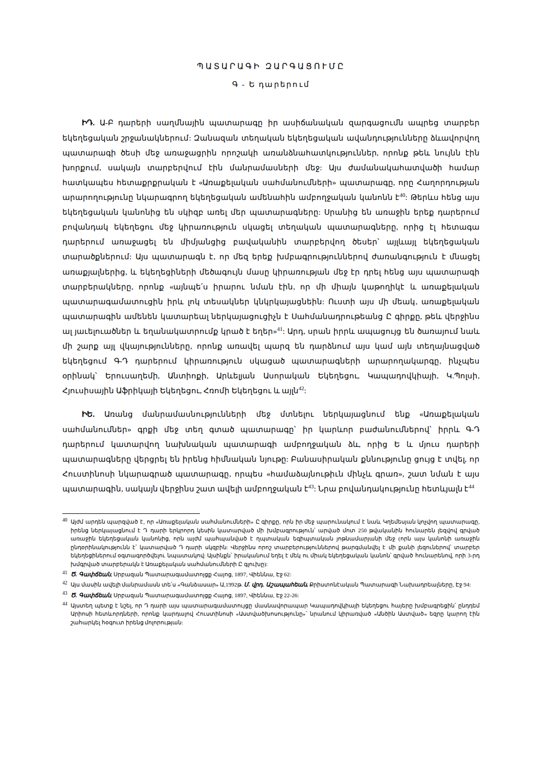ՊԱՏԱՐԱԳԻ ԶԱՐԳԱՑՈՒՄԸ
Գ - Ե դարերում
ԻԴ. Ա-Բ դարերի սաղմնային պատարագը իր ասիճանական զարգացումն ապրեց տարբեր եկեղեցական շրջանակներում: Զանազան տեղական եկեղեցական ավանդությունները ձևավորվող պատարագի ծեսի մեջ առաջացրին որոշակի առանձնահատկություններ, որոնք թեև նույնն էին խորքում, սակայն տարբերվում էին մանրամասների մեջ: Այս ժամանակահատվածի համար հատկապես հետաքրքրական է «Առաքելական սահմանումների» պատարագը, որը Հաղորդության արարողությունը նկարագրող եկեղեցական ամենահին ամբողջական կանոնն է40: Թերևս հենց այս եկեղեցական կանոնից են սկիզբ առել մեր պատարագները: Սրանից են առաջին երեք դարերում բովանդակ եկեղեցու մեջ կիրառություն սկացել տեղական պատարագները, որից էլ հետագա դարերում առաջացել են միմյանցից բավականին տարբերվող ծեսեր՝ այլևայլ եկեղեցական տարածքներում: Այս պատարագն է, որ մեզ երեք խմբագրություններով ժառանգություն է մնացել առաքյալներից, և եկեղեցիների մեծագույն մասը կիրառության մեջ էր դրել հենց այս պատարագի տարբերակները, որոնք «այնպե՛ս իրարու նման էին, որ մի միայն կաթողիկէ և առաքելական պատարագամատուցին իրև լոկ տեսակներ կնկրկայացնեին: Ուստի այս մի մեակ, առաքելական պատարագին ամենեն կատարեալ ներկայացուցիչն է Սահմանադրութեանց Ը գիրքը, թեև վերջինս ալ յաւելուածներ և եղանակատրումք կրած է եղեր»41: Արդ, սրան իրրև ապացույց են ծառայում նաև մի շարք այլ վկայությունները, որոնք առավել պարզ են դարձնում այս կամ այն տեղայնացված եկեղեցում Գ-Դ դարերում կիրառություն սկացած պատարագների արարողակարգը, ինչպես օրինակ՝ Երուսաղեմի, Անտիոքի, Արևելյան Ասորական Եկեղեցու, Կապադովկիայի, Կ.Պոլսի, Հյուսիսային Աֆրիկայի Եկեղեցու, Հռոմի Եկեղեցու և այլն42:
ԻԵ. Առանց մանրամասնությունների մեջ մտնելու ներկայացնում ենք «Առաքելական սահմանումներ» գրքի մեջ տեղ գտած պատարագը՝ իր կարևոր բաժանումներով՝ իրրև Գ-Դ դարերում կատարվող նախնական պատարագի ամբողջական ձև, որից Ե և մյուս դարերի պատարագները վերցրել են իրենց հիմնական նյութը: Բանասիրական քննությունը ցույց է տվել, որ Հուստինոսի նկարագրած պատարագը, որպես «համաձայնութիւն մինչև գրառ», շատ նման է այս պատարագին, սակայն վերջինս շատ ավելի ամբողջական է43: Նրա բովանդակությունը հետևյալն է44
40 Այժմ արդեն պարզված է, որ «Առաքելական սահմանումների» Ը գիրքը, որն իր մեջ պարունակում է նաև Կղեմեսյան կոչվող պատարագը, իրենց ներկայացնում է Դ դարի երկրորդ կեսին կատարված մի խմբագրություն՝ արված մոտ 250 թվականին հունարեն լեզվով գրված առաջին եկեղեցական կանոնից, որն այժմ պահպանված է ղպտական եգիպտական յոթնամարյանի մեջ (որն այս կանոնի առաջին ընդօրինակությունն է՝ կատարված Դ դարի սկզբին: Վերջինս որոշ տարբերություններով թարգմանվել է մի քանի լեզուներով՝ տարբեր եկեղեցիներում օգտագործվելու նպատակով: Այսինքն՝ իրականում եղել է մեկ ու միակ եկեղեցական կանոն՝ գրված հունարենով, որի 3-րդ խմգրված տարբերակն է Առաքելական սահմանումների Ը գլուխը):
41 Ծ. Գափճեան, Սրբազան Պատարագամատոյցք Հայոց, 1897, Վիեննա, Էջ 62:
42 Այս մասին ավելի մանրամասն տե՛ս «Գանձասար» Ա,1992թ. Մ. վրդ. Աշապահեան, Քրիստոնէական Պատարագի Նախադրեալները, Էջ 94:
43 Ծ. Գափճեան, Սրբազան Պատարագամատոյցք Հայոց, 1897, Վիեննա, Էջ 22-26:
44 Այստեղ պետք է նշել, որ Դ դարի այս պատարագամատույցը մասնավորապար Կապադովկիայի եկեղեցու հայերը խմբագրեցին՝ ընդդեմ Արիոսի հետևորդների, որոնք կարդալով Հուստինոսի «Աստվածխոսությունը»՝ նրանում կիրառված «Անծին Աստված» եզրը կարող էին շահարկել հօգուտ իրենց մոլորության: